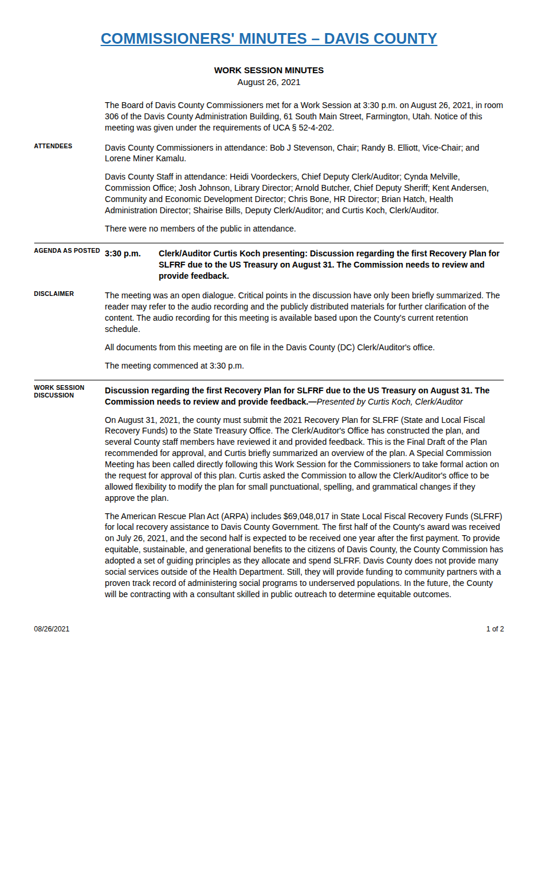COMMISSIONERS' MINUTES – DAVIS COUNTY
WORK SESSION MINUTES
August 26, 2021
| | The Board of Davis County Commissioners met for a Work Session at 3:30 p.m. on August 26, 2021, in room 306 of the Davis County Administration Building, 61 South Main Street, Farmington, Utah. Notice of this meeting was given under the requirements of UCA § 52-4-202. |
| Attendees | Davis County Commissioners in attendance: Bob J Stevenson, Chair; Randy B. Elliott, Vice-Chair; and Lorene Miner Kamalu. Davis County Staff in attendance: Heidi Voordeckers, Chief Deputy Clerk/Auditor; Cynda Melville, Commission Office; Josh Johnson, Library Director; Arnold Butcher, Chief Deputy Sheriff; Kent Andersen, Community and Economic Development Director; Chris Bone, HR Director; Brian Hatch, Health Administration Director; Shairise Bills, Deputy Clerk/Auditor; and Curtis Koch, Clerk/Auditor. There were no members of the public in attendance. |
| Agenda as Posted | 3:30 p.m. Clerk/Auditor Curtis Koch presenting: Discussion regarding the first Recovery Plan for SLFRF due to the US Treasury on August 31. The Commission needs to review and provide feedback. |
| Disclaimer | The meeting was an open dialogue. Critical points in the discussion have only been briefly summarized. The reader may refer to the audio recording and the publicly distributed materials for further clarification of the content. The audio recording for this meeting is available based upon the County's current retention schedule. All documents from this meeting are on file in the Davis County (DC) Clerk/Auditor's office. The meeting commenced at 3:30 p.m. |
| Work Session Discussion | Discussion regarding the first Recovery Plan for SLFRF due to the US Treasury on August 31. The Commission needs to review and provide feedback.— Presented by Curtis Koch, Clerk/Auditor On August 31, 2021, the county must submit the 2021 Recovery Plan for SLFRF (State and Local Fiscal Recovery Funds) to the State Treasury Office. The Clerk/Auditor's Office has constructed the plan, and several County staff members have reviewed it and provided feedback. This is the Final Draft of the Plan recommended for approval, and Curtis briefly summarized an overview of the plan. A Special Commission Meeting has been called directly following this Work Session for the Commissioners to take formal action on the request for approval of this plan. Curtis asked the Commission to allow the Clerk/Auditor's office to be allowed flexibility to modify the plan for small punctuational, spelling, and grammatical changes if they approve the plan. The American Rescue Plan Act (ARPA) includes $69,048,017 in State Local Fiscal Recovery Funds (SLFRF) for local recovery assistance to Davis County Government. The first half of the County's award was received on July 26, 2021, and the second half is expected to be received one year after the first payment. To provide equitable, sustainable, and generational benefits to the citizens of Davis County, the County Commission has adopted a set of guiding principles as they allocate and spend SLFRF. Davis County does not provide many social services outside of the Health Department. Still, they will provide funding to community partners with a proven track record of administering social programs to underserved populations. In the future, the County will be contracting with a consultant skilled in public outreach to determine equitable outcomes. |
08/26/2021
1 of 2